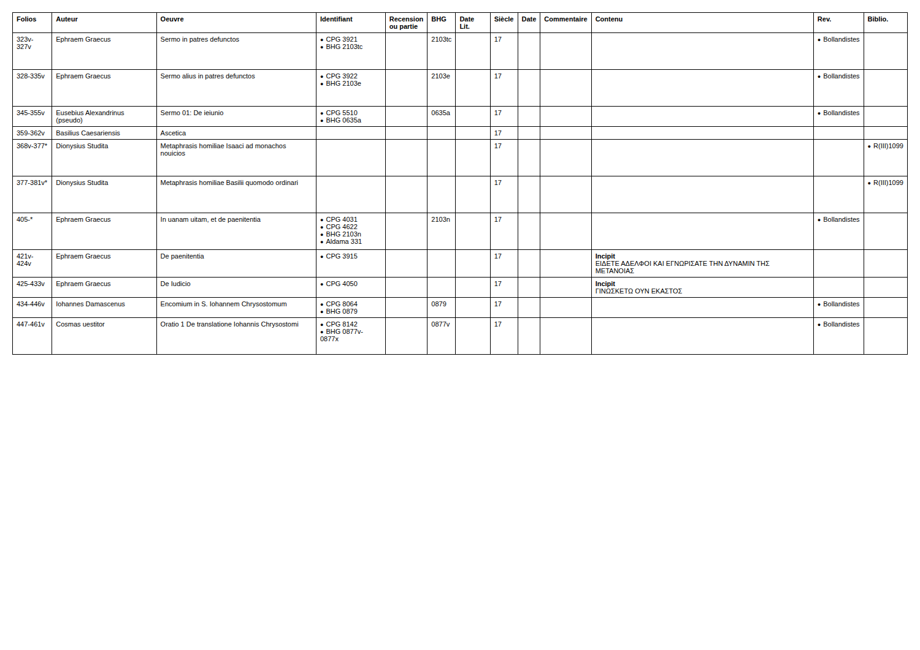| Folios | Auteur | Oeuvre | Identifiant | Recension ou partie | BHG | Date Lit. | Siècle | Date | Commentaire | Contenu | Rev. | Biblio. |
| --- | --- | --- | --- | --- | --- | --- | --- | --- | --- | --- | --- | --- |
| 323v-327v | Ephraem Graecus | Sermo in patres defunctos | CPG 3921 BHG 2103tc | | 2103tc | | 17 | | | | Bollandistes | |
| 328-335v | Ephraem Graecus | Sermo alius in patres defunctos | CPG 3922 BHG 2103e | | 2103e | | 17 | | | | Bollandistes | |
| 345-355v | Eusebius Alexandrinus (pseudo) | Sermo 01: De ieiunio | CPG 5510 BHG 0635a | | 0635a | | 17 | | | | Bollandistes | |
| 359-362v | Basilius Caesariensis | Ascetica | | | | | 17 | | | | | |
| 368v-377* | Dionysius Studita | Metaphrasis homiliae Isaaci ad monachos nouicios | | | | | 17 | | | | | R(III)1099 |
| 377-381v* | Dionysius Studita | Metaphrasis homiliae Basilii quomodo ordinari | | | | | 17 | | | | | R(III)1099 |
| 405-* | Ephraem Graecus | In uanam uitam, et de paenitentia | CPG 4031 CPG 4622 BHG 2103n Aldama 331 | | 2103n | | 17 | | | | Bollandistes | |
| 421v-424v | Ephraem Graecus | De paenitentia | CPG 3915 | | | | 17 | | | Incipit ΕΙΔΕΤΕ ΑΔΕΛΦΟΙ ΚΑΙ ΕΓΝΩΡΙΣΑΤΕ ΤΗΝ ΔΥΝΑΜΙΝ ΤΗΣ ΜΕΤΑΝΟΙΑΣ | | |
| 425-433v | Ephraem Graecus | De Iudicio | CPG 4050 | | | | 17 | | | Incipit ΓΙΝΩΣΚΕΤΩ ΟΥΝ ΕΚΑΣΤΟΣ | | |
| 434-446v | Iohannes Damascenus | Encomium in S. Iohannem Chrysostomum | CPG 8064 BHG 0879 | | 0879 | | 17 | | | | Bollandistes | |
| 447-461v | Cosmas uestitor | Oratio 1 De translatione Iohannis Chrysostomi | CPG 8142 BHG 0877v-0877x | | 0877v | | 17 | | | | Bollandistes | |